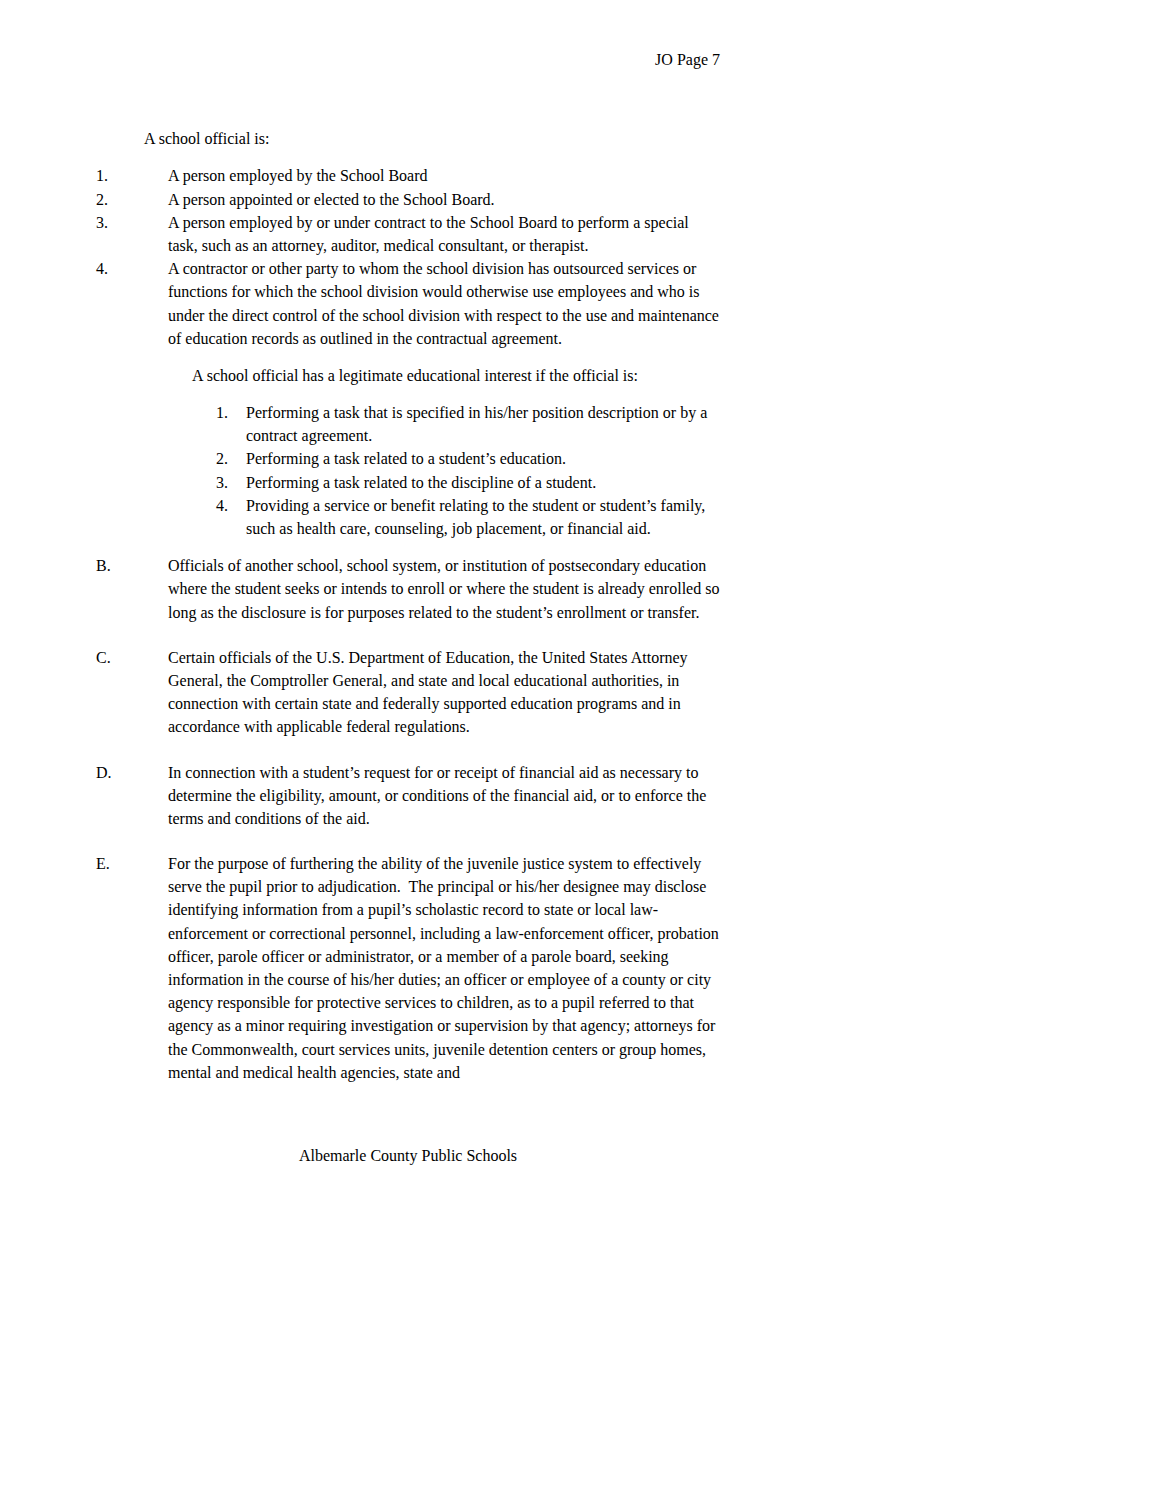JO Page 7
A school official is:
1. A person employed by the School Board
2. A person appointed or elected to the School Board.
3. A person employed by or under contract to the School Board to perform a special task, such as an attorney, auditor, medical consultant, or therapist.
4. A contractor or other party to whom the school division has outsourced services or functions for which the school division would otherwise use employees and who is under the direct control of the school division with respect to the use and maintenance of education records as outlined in the contractual agreement.
A school official has a legitimate educational interest if the official is:
1. Performing a task that is specified in his/her position description or by a contract agreement.
2. Performing a task related to a student’s education.
3. Performing a task related to the discipline of a student.
4. Providing a service or benefit relating to the student or student’s family, such as health care, counseling, job placement, or financial aid.
B. Officials of another school, school system, or institution of postsecondary education where the student seeks or intends to enroll or where the student is already enrolled so long as the disclosure is for purposes related to the student’s enrollment or transfer.
C. Certain officials of the U.S. Department of Education, the United States Attorney General, the Comptroller General, and state and local educational authorities, in connection with certain state and federally supported education programs and in accordance with applicable federal regulations.
D. In connection with a student’s request for or receipt of financial aid as necessary to determine the eligibility, amount, or conditions of the financial aid, or to enforce the terms and conditions of the aid.
E. For the purpose of furthering the ability of the juvenile justice system to effectively serve the pupil prior to adjudication. The principal or his/her designee may disclose identifying information from a pupil’s scholastic record to state or local law-enforcement or correctional personnel, including a law-enforcement officer, probation officer, parole officer or administrator, or a member of a parole board, seeking information in the course of his/her duties; an officer or employee of a county or city agency responsible for protective services to children, as to a pupil referred to that agency as a minor requiring investigation or supervision by that agency; attorneys for the Commonwealth, court services units, juvenile detention centers or group homes, mental and medical health agencies, state and
Albemarle County Public Schools